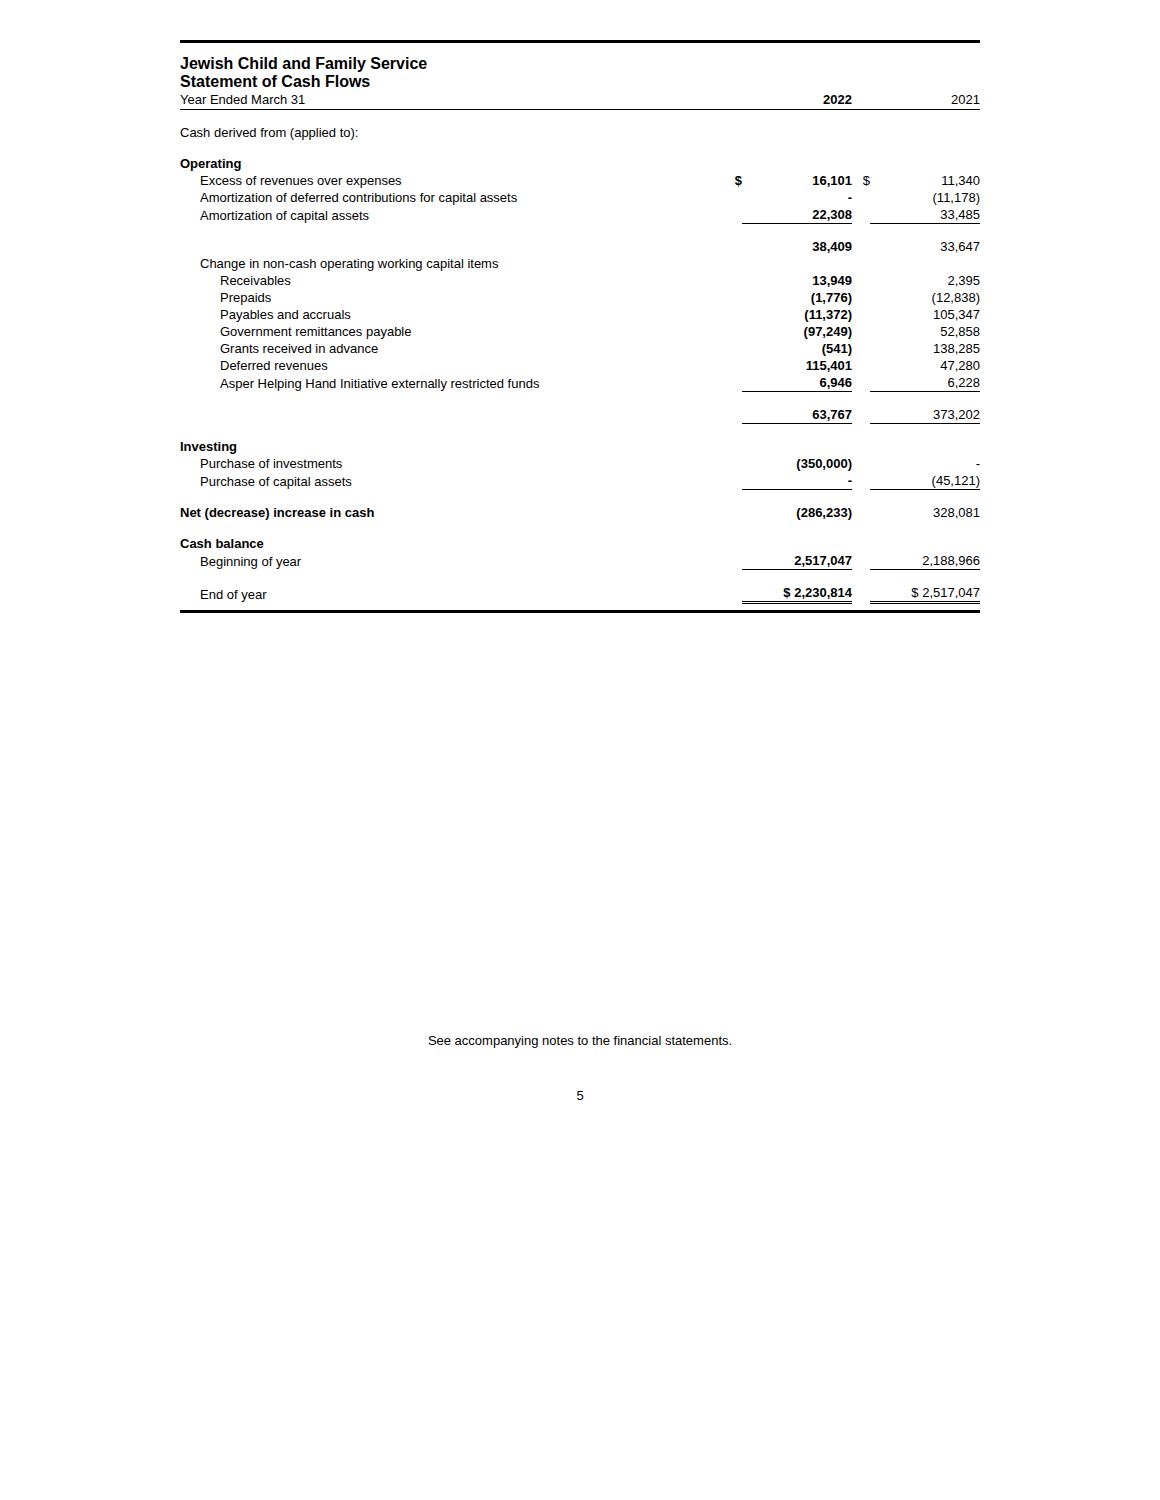Jewish Child and Family Service
Statement of Cash Flows
| Year Ended March 31 | | 2022 | | 2021 |
| Cash derived from (applied to): | | | | |
| Operating | | | | |
| Excess of revenues over expenses | $ | 16,101 | $ | 11,340 |
| Amortization of deferred contributions for capital assets | | - | | (11,178) |
| Amortization of capital assets | | 22,308 | | 33,485 |
| | | 38,409 | | 33,647 |
| Change in non-cash operating working capital items | | | | |
| Receivables | | 13,949 | | 2,395 |
| Prepaids | | (1,776) | | (12,838) |
| Payables and accruals | | (11,372) | | 105,347 |
| Government remittances payable | | (97,249) | | 52,858 |
| Grants received in advance | | (541) | | 138,285 |
| Deferred revenues | | 115,401 | | 47,280 |
| Asper Helping Hand Initiative externally restricted funds | | 6,946 | | 6,228 |
| | | 63,767 | | 373,202 |
| Investing | | | | |
| Purchase of investments | | (350,000) | | - |
| Purchase of capital assets | | - | | (45,121) |
| Net (decrease) increase in cash | | (286,233) | | 328,081 |
| Cash balance | | | | |
| Beginning of year | | 2,517,047 | | 2,188,966 |
| End of year | | $ 2,230,814 | | $ 2,517,047 |
See accompanying notes to the financial statements.
5